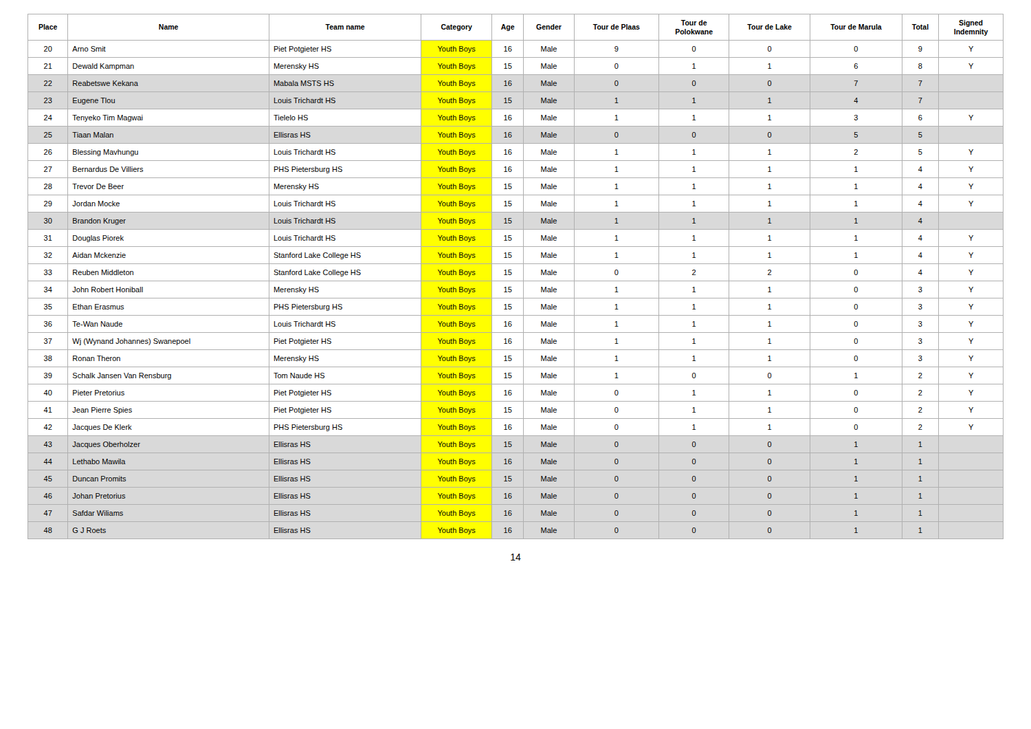| Place | Name | Team name | Category | Age | Gender | Tour de Plaas | Tour de Polokwane | Tour de Lake | Tour de Marula | Total | Signed Indemnity |
| --- | --- | --- | --- | --- | --- | --- | --- | --- | --- | --- | --- |
| 20 | Arno Smit | Piet Potgieter HS | Youth Boys | 16 | Male | 9 | 0 | 0 | 0 | 9 | Y |
| 21 | Dewald Kampman | Merensky HS | Youth Boys | 15 | Male | 0 | 1 | 1 | 6 | 8 | Y |
| 22 | Reabetswe Kekana | Mabala MSTS HS | Youth Boys | 16 | Male | 0 | 0 | 0 | 7 | 7 | |
| 23 | Eugene Tlou | Louis Trichardt HS | Youth Boys | 15 | Male | 1 | 1 | 1 | 4 | 7 | |
| 24 | Tenyeko Tim Magwai | Tielelo HS | Youth Boys | 16 | Male | 1 | 1 | 1 | 3 | 6 | Y |
| 25 | Tiaan Malan | Ellisras HS | Youth Boys | 16 | Male | 0 | 0 | 0 | 5 | 5 | |
| 26 | Blessing Mavhungu | Louis Trichardt HS | Youth Boys | 16 | Male | 1 | 1 | 1 | 2 | 5 | Y |
| 27 | Bernardus De Villiers | PHS Pietersburg HS | Youth Boys | 16 | Male | 1 | 1 | 1 | 1 | 4 | Y |
| 28 | Trevor De Beer | Merensky HS | Youth Boys | 15 | Male | 1 | 1 | 1 | 1 | 4 | Y |
| 29 | Jordan Mocke | Louis Trichardt HS | Youth Boys | 15 | Male | 1 | 1 | 1 | 1 | 4 | Y |
| 30 | Brandon Kruger | Louis Trichardt HS | Youth Boys | 15 | Male | 1 | 1 | 1 | 1 | 4 | |
| 31 | Douglas Piorek | Louis Trichardt HS | Youth Boys | 15 | Male | 1 | 1 | 1 | 1 | 4 | Y |
| 32 | Aidan Mckenzie | Stanford Lake College HS | Youth Boys | 15 | Male | 1 | 1 | 1 | 1 | 4 | Y |
| 33 | Reuben Middleton | Stanford Lake College HS | Youth Boys | 15 | Male | 0 | 2 | 2 | 0 | 4 | Y |
| 34 | John Robert Honiball | Merensky HS | Youth Boys | 15 | Male | 1 | 1 | 1 | 0 | 3 | Y |
| 35 | Ethan Erasmus | PHS Pietersburg HS | Youth Boys | 15 | Male | 1 | 1 | 1 | 0 | 3 | Y |
| 36 | Te-Wan Naude | Louis Trichardt HS | Youth Boys | 16 | Male | 1 | 1 | 1 | 0 | 3 | Y |
| 37 | Wj (Wynand Johannes) Swanepoel | Piet Potgieter HS | Youth Boys | 16 | Male | 1 | 1 | 1 | 0 | 3 | Y |
| 38 | Ronan Theron | Merensky HS | Youth Boys | 15 | Male | 1 | 1 | 1 | 0 | 3 | Y |
| 39 | Schalk Jansen Van Rensburg | Tom Naude HS | Youth Boys | 15 | Male | 1 | 0 | 0 | 1 | 2 | Y |
| 40 | Pieter Pretorius | Piet Potgieter HS | Youth Boys | 16 | Male | 0 | 1 | 1 | 0 | 2 | Y |
| 41 | Jean Pierre Spies | Piet Potgieter HS | Youth Boys | 15 | Male | 0 | 1 | 1 | 0 | 2 | Y |
| 42 | Jacques De Klerk | PHS Pietersburg HS | Youth Boys | 16 | Male | 0 | 1 | 1 | 0 | 2 | Y |
| 43 | Jacques Oberholzer | Ellisras HS | Youth Boys | 15 | Male | 0 | 0 | 0 | 1 | 1 | |
| 44 | Lethabo Mawila | Ellisras HS | Youth Boys | 16 | Male | 0 | 0 | 0 | 1 | 1 | |
| 45 | Duncan Promits | Ellisras HS | Youth Boys | 15 | Male | 0 | 0 | 0 | 1 | 1 | |
| 46 | Johan Pretorius | Ellisras HS | Youth Boys | 16 | Male | 0 | 0 | 0 | 1 | 1 | |
| 47 | Safdar Wiliams | Ellisras HS | Youth Boys | 16 | Male | 0 | 0 | 0 | 1 | 1 | |
| 48 | G J Roets | Ellisras HS | Youth Boys | 16 | Male | 0 | 0 | 0 | 1 | 1 | |
14